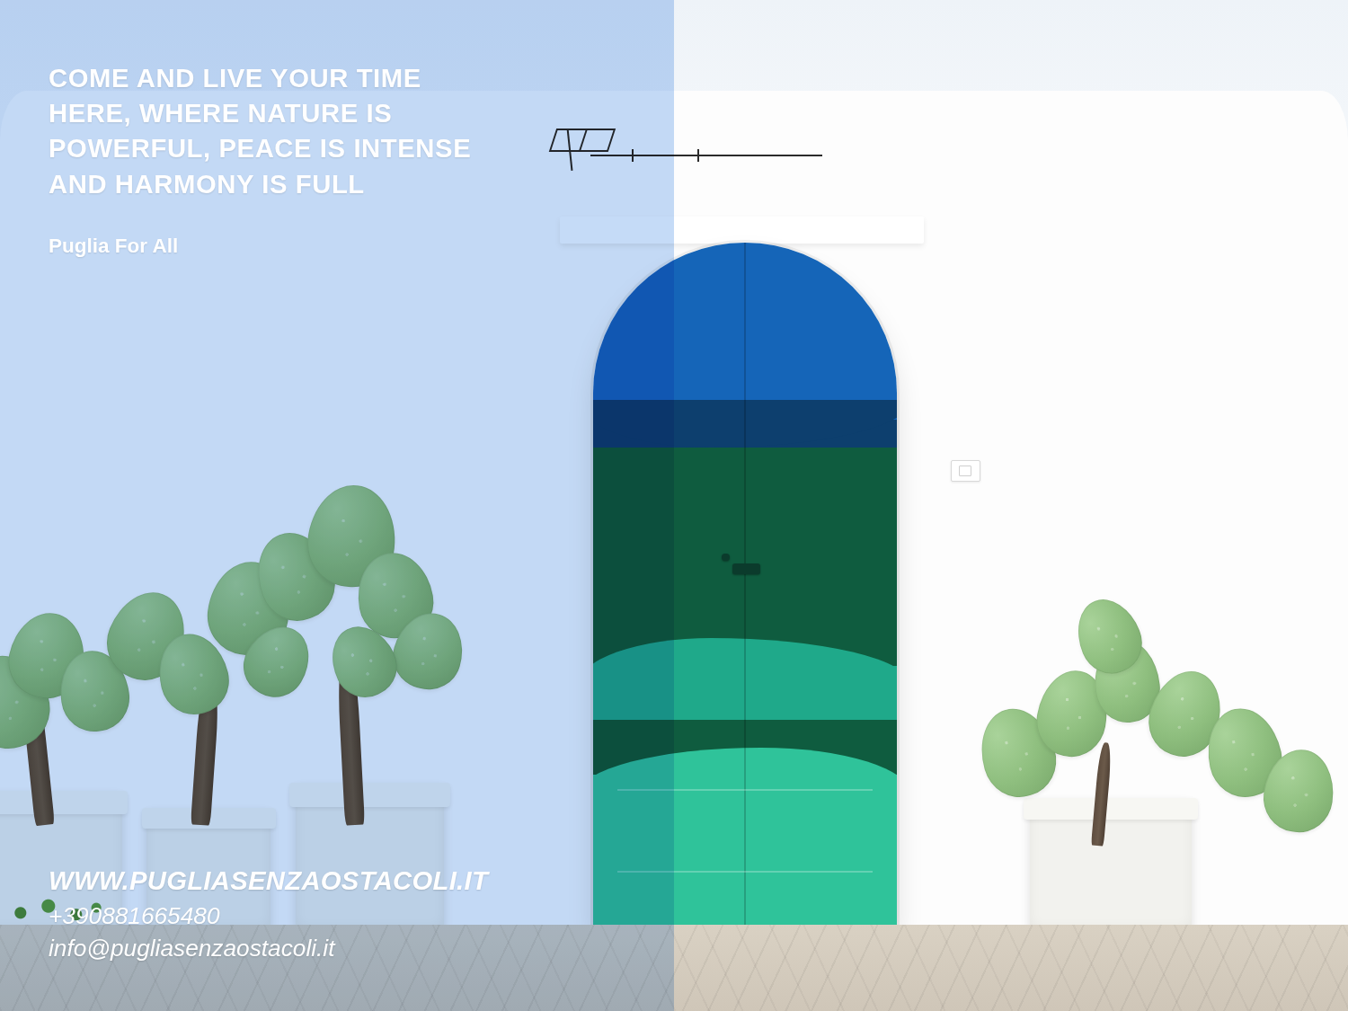Come and live your time here, where nature is powerful, peace is intense and harmony is full
Puglia For All
www.pugliasenzaostacoli.it +390881665480 info@pugliasenzaostacoli.it